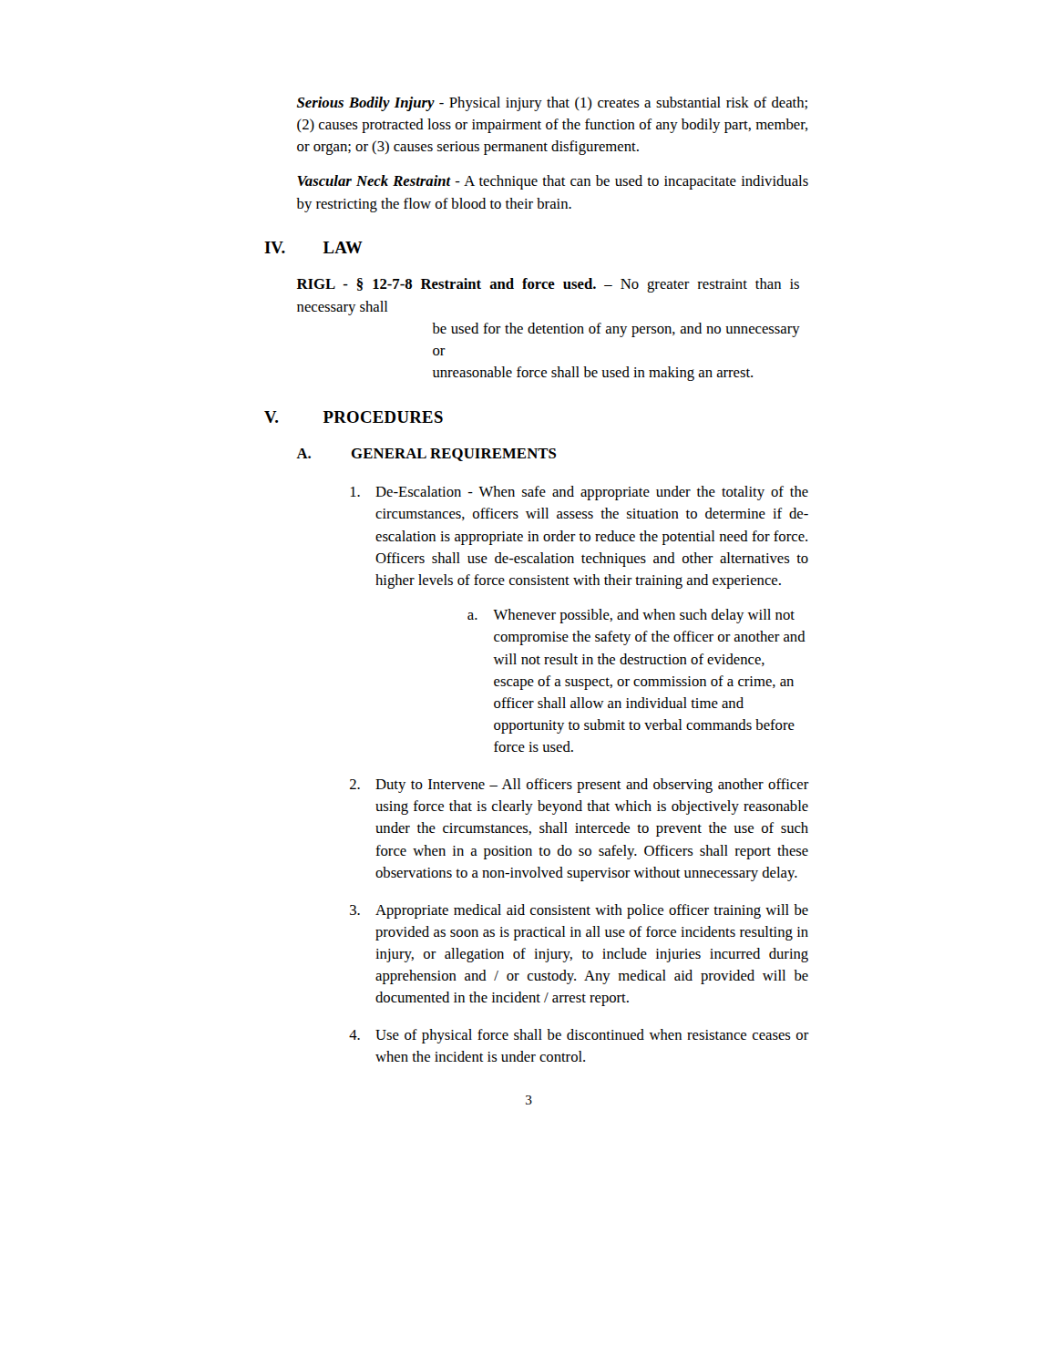Serious Bodily Injury - Physical injury that (1) creates a substantial risk of death; (2) causes protracted loss or impairment of the function of any bodily part, member, or organ; or (3) causes serious permanent disfigurement.
Vascular Neck Restraint - A technique that can be used to incapacitate individuals by restricting the flow of blood to their brain.
IV. LAW
RIGL - § 12-7-8 Restraint and force used. – No greater restraint than is necessary shall be used for the detention of any person, and no unnecessary or unreasonable force shall be used in making an arrest.
V. PROCEDURES
A. GENERAL REQUIREMENTS
De-Escalation - When safe and appropriate under the totality of the circumstances, officers will assess the situation to determine if de-escalation is appropriate in order to reduce the potential need for force. Officers shall use de-escalation techniques and other alternatives to higher levels of force consistent with their training and experience.
Whenever possible, and when such delay will not compromise the safety of the officer or another and will not result in the destruction of evidence, escape of a suspect, or commission of a crime, an officer shall allow an individual time and opportunity to submit to verbal commands before force is used.
Duty to Intervene – All officers present and observing another officer using force that is clearly beyond that which is objectively reasonable under the circumstances, shall intercede to prevent the use of such force when in a position to do so safely. Officers shall report these observations to a non-involved supervisor without unnecessary delay.
Appropriate medical aid consistent with police officer training will be provided as soon as is practical in all use of force incidents resulting in injury, or allegation of injury, to include injuries incurred during apprehension and / or custody. Any medical aid provided will be documented in the incident / arrest report.
Use of physical force shall be discontinued when resistance ceases or when the incident is under control.
3